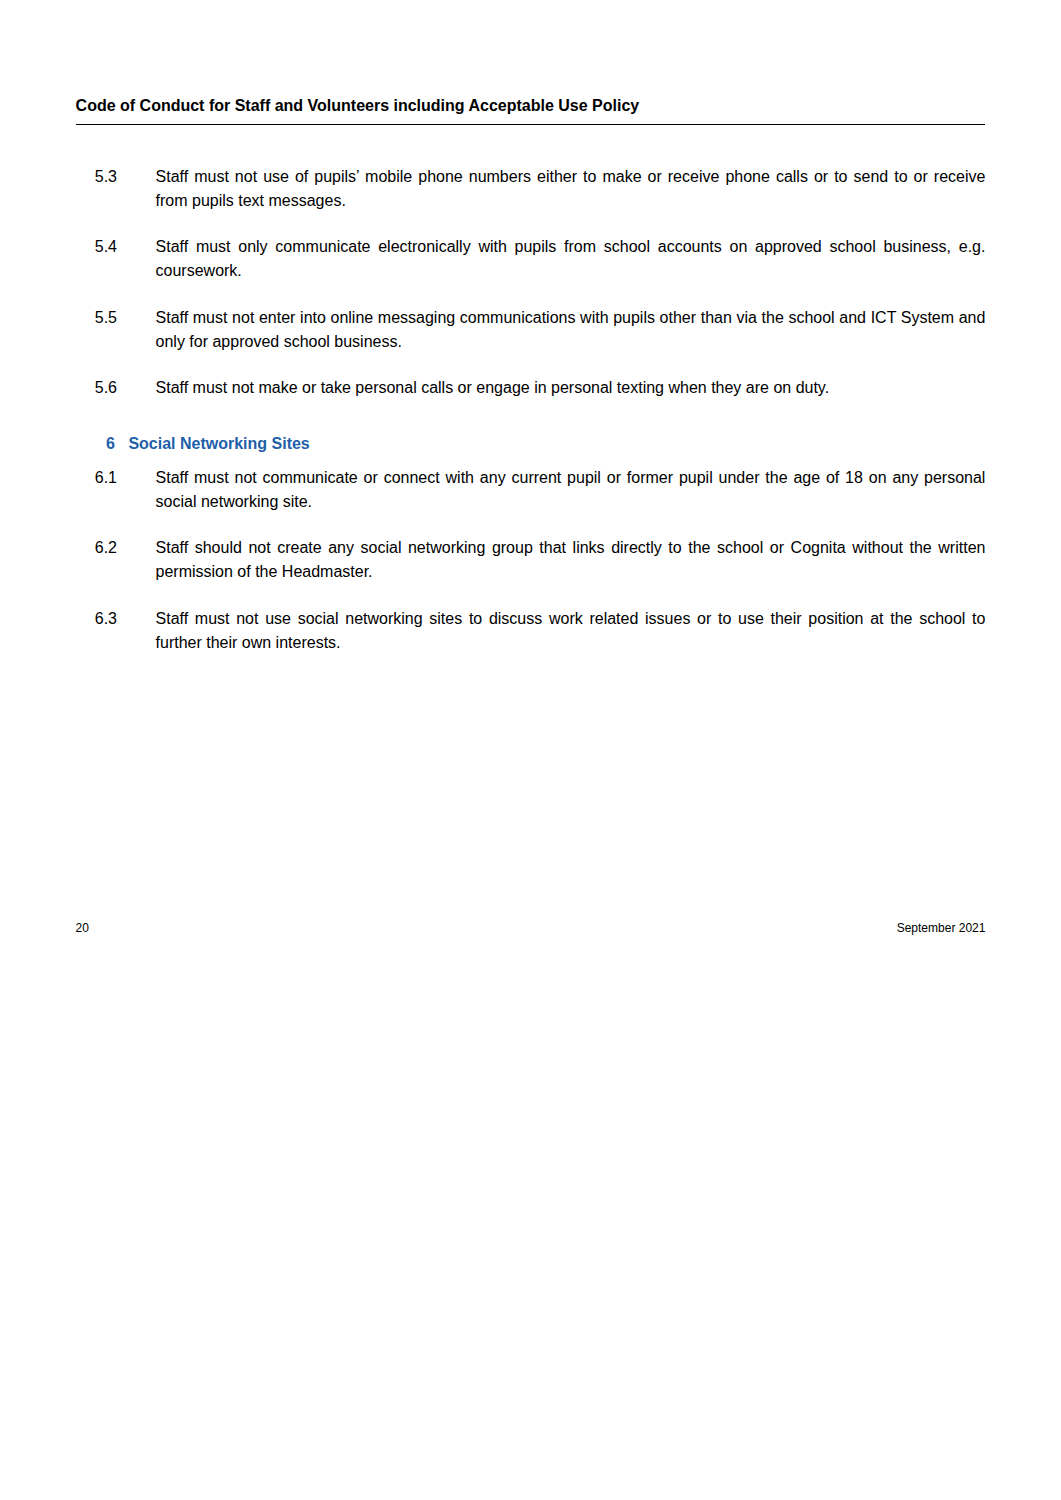Code of Conduct for Staff and Volunteers including Acceptable Use Policy
5.3
Staff must not use of pupils’ mobile phone numbers either to make or receive phone calls or to send to or receive from pupils text messages.
5.4
Staff must only communicate electronically with pupils from school accounts on approved school business, e.g. coursework.
5.5
Staff must not enter into online messaging communications with pupils other than via the school and ICT System and only for approved school business.
5.6
Staff must not make or take personal calls or engage in personal texting when they are on duty.
6 Social Networking Sites
6.1
Staff must not communicate or connect with any current pupil or former pupil under the age of 18 on any personal social networking site.
6.2
Staff should not create any social networking group that links directly to the school or Cognita without the written permission of the Headmaster.
6.3
Staff must not use social networking sites to discuss work related issues or to use their position at the school to further their own interests.
20 September 2021